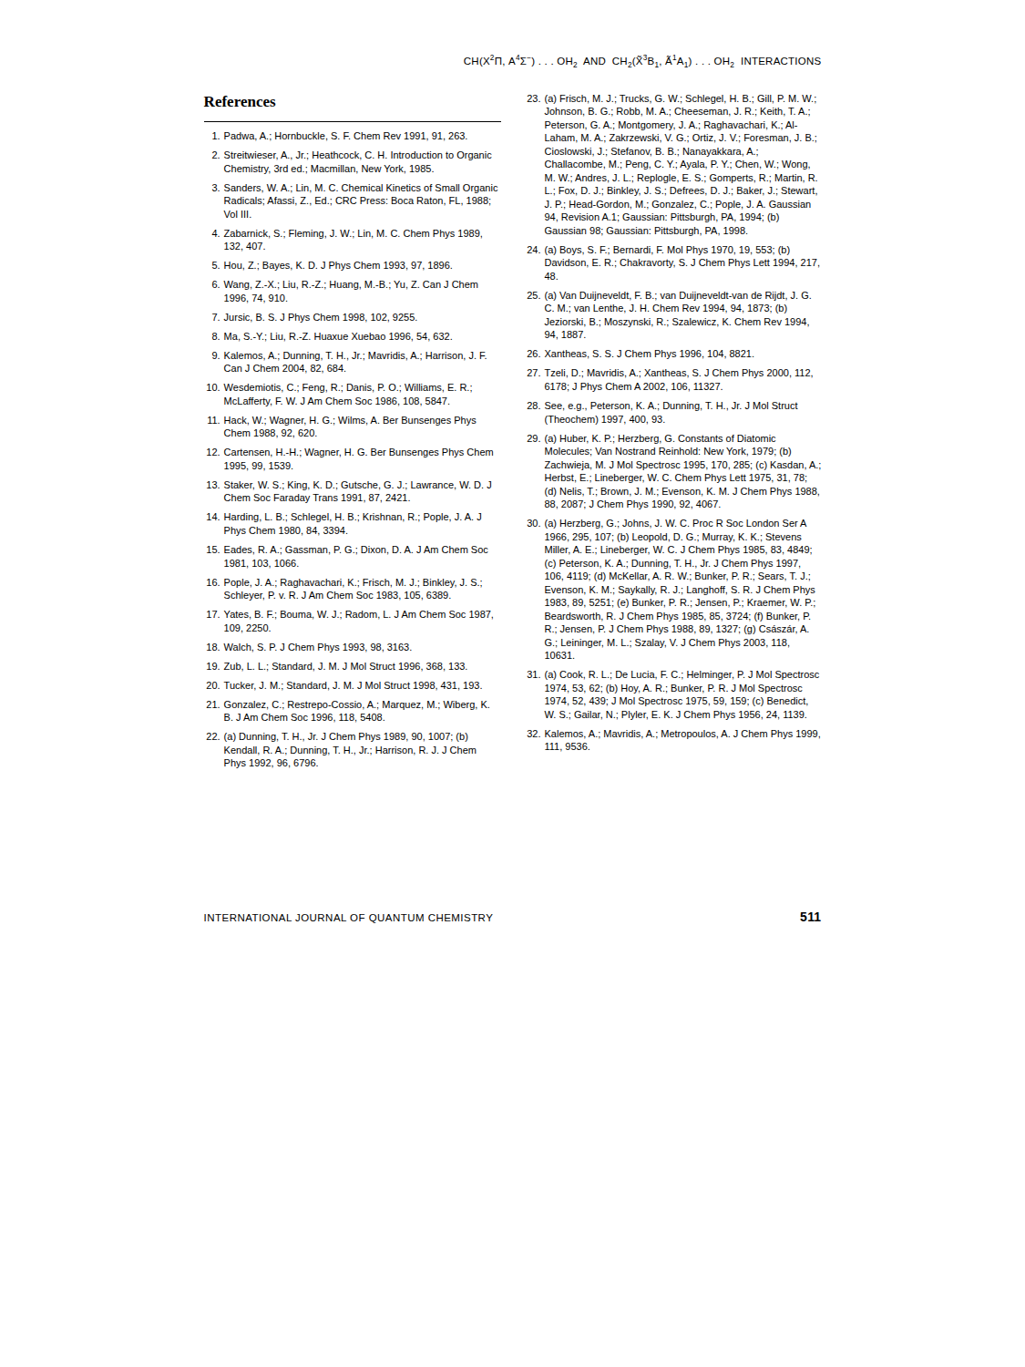CH(X2Π, A4Σ−) . . . OH2 AND CH2(X̃3B1, Ã1A1) . . . OH2 INTERACTIONS
References
Padwa, A.; Hornbuckle, S. F. Chem Rev 1991, 91, 263.
Streitwieser, A., Jr.; Heathcock, C. H. Introduction to Organic Chemistry, 3rd ed.; Macmillan, New York, 1985.
Sanders, W. A.; Lin, M. C. Chemical Kinetics of Small Organic Radicals; Afassi, Z., Ed.; CRC Press: Boca Raton, FL, 1988; Vol III.
Zabarnick, S.; Fleming, J. W.; Lin, M. C. Chem Phys 1989, 132, 407.
Hou, Z.; Bayes, K. D. J Phys Chem 1993, 97, 1896.
Wang, Z.-X.; Liu, R.-Z.; Huang, M.-B.; Yu, Z. Can J Chem 1996, 74, 910.
Jursic, B. S. J Phys Chem 1998, 102, 9255.
Ma, S.-Y.; Liu, R.-Z. Huaxue Xuebao 1996, 54, 632.
Kalemos, A.; Dunning, T. H., Jr.; Mavridis, A.; Harrison, J. F. Can J Chem 2004, 82, 684.
Wesdemiotis, C.; Feng, R.; Danis, P. O.; Williams, E. R.; McLafferty, F. W. J Am Chem Soc 1986, 108, 5847.
Hack, W.; Wagner, H. G.; Wilms, A. Ber Bunsenges Phys Chem 1988, 92, 620.
Cartensen, H.-H.; Wagner, H. G. Ber Bunsenges Phys Chem 1995, 99, 1539.
Staker, W. S.; King, K. D.; Gutsche, G. J.; Lawrance, W. D. J Chem Soc Faraday Trans 1991, 87, 2421.
Harding, L. B.; Schlegel, H. B.; Krishnan, R.; Pople, J. A. J Phys Chem 1980, 84, 3394.
Eades, R. A.; Gassman, P. G.; Dixon, D. A. J Am Chem Soc 1981, 103, 1066.
Pople, J. A.; Raghavachari, K.; Frisch, M. J.; Binkley, J. S.; Schleyer, P. v. R. J Am Chem Soc 1983, 105, 6389.
Yates, B. F.; Bouma, W. J.; Radom, L. J Am Chem Soc 1987, 109, 2250.
Walch, S. P. J Chem Phys 1993, 98, 3163.
Zub, L. L.; Standard, J. M. J Mol Struct 1996, 368, 133.
Tucker, J. M.; Standard, J. M. J Mol Struct 1998, 431, 193.
Gonzalez, C.; Restrepo-Cossio, A.; Marquez, M.; Wiberg, K. B. J Am Chem Soc 1996, 118, 5408.
(a) Dunning, T. H., Jr. J Chem Phys 1989, 90, 1007; (b) Kendall, R. A.; Dunning, T. H., Jr.; Harrison, R. J. J Chem Phys 1992, 96, 6796.
(a) Frisch, M. J.; Trucks, G. W.; Schlegel, H. B.; Gill, P. M. W.; Johnson, B. G.; Robb, M. A.; Cheeseman, J. R.; Keith, T. A.; Peterson, G. A.; Montgomery, J. A.; Raghavachari, K.; Al-Laham, M. A.; Zakrzewski, V. G.; Ortiz, J. V.; Foresman, J. B.; Cioslowski, J.; Stefanov, B. B.; Nanayakkara, A.; Challacombe, M.; Peng, C. Y.; Ayala, P. Y.; Chen, W.; Wong, M. W.; Andres, J. L.; Replogle, E. S.; Gomperts, R.; Martin, R. L.; Fox, D. J.; Binkley, J. S.; Defrees, D. J.; Baker, J.; Stewart, J. P.; Head-Gordon, M.; Gonzalez, C.; Pople, J. A. Gaussian 94, Revision A.1; Gaussian: Pittsburgh, PA, 1994; (b) Gaussian 98; Gaussian: Pittsburgh, PA, 1998.
(a) Boys, S. F.; Bernardi, F. Mol Phys 1970, 19, 553; (b) Davidson, E. R.; Chakravorty, S. J Chem Phys Lett 1994, 217, 48.
(a) Van Duijneveldt, F. B.; van Duijneveldt-van de Rijdt, J. G. C. M.; van Lenthe, J. H. Chem Rev 1994, 94, 1873; (b) Jeziorski, B.; Moszynski, R.; Szalewicz, K. Chem Rev 1994, 94, 1887.
Xantheas, S. S. J Chem Phys 1996, 104, 8821.
Tzeli, D.; Mavridis, A.; Xantheas, S. J Chem Phys 2000, 112, 6178; J Phys Chem A 2002, 106, 11327.
See, e.g., Peterson, K. A.; Dunning, T. H., Jr. J Mol Struct (Theochem) 1997, 400, 93.
(a) Huber, K. P.; Herzberg, G. Constants of Diatomic Molecules; Van Nostrand Reinhold: New York, 1979; (b) Zachwieja, M. J Mol Spectrosc 1995, 170, 285; (c) Kasdan, A.; Herbst, E.; Lineberger, W. C. Chem Phys Lett 1975, 31, 78; (d) Nelis, T.; Brown, J. M.; Evenson, K. M. J Chem Phys 1988, 88, 2087; J Chem Phys 1990, 92, 4067.
(a) Herzberg, G.; Johns, J. W. C. Proc R Soc London Ser A 1966, 295, 107; (b) Leopold, D. G.; Murray, K. K.; Stevens Miller, A. E.; Lineberger, W. C. J Chem Phys 1985, 83, 4849; (c) Peterson, K. A.; Dunning, T. H., Jr. J Chem Phys 1997, 106, 4119; (d) McKellar, A. R. W.; Bunker, P. R.; Sears, T. J.; Evenson, K. M.; Saykally, R. J.; Langhoff, S. R. J Chem Phys 1983, 89, 5251; (e) Bunker, P. R.; Jensen, P.; Kraemer, W. P.; Beardsworth, R. J Chem Phys 1985, 85, 3724; (f) Bunker, P. R.; Jensen, P. J Chem Phys 1988, 89, 1327; (g) Császár, A. G.; Leininger, M. L.; Szalay, V. J Chem Phys 2003, 118, 10631.
(a) Cook, R. L.; De Lucia, F. C.; Helminger, P. J Mol Spectrosc 1974, 53, 62; (b) Hoy, A. R.; Bunker, P. R. J Mol Spectrosc 1974, 52, 439; J Mol Spectrosc 1975, 59, 159; (c) Benedict, W. S.; Gailar, N.; Plyler, E. K. J Chem Phys 1956, 24, 1139.
Kalemos, A.; Mavridis, A.; Metropoulos, A. J Chem Phys 1999, 111, 9536.
INTERNATIONAL JOURNAL OF QUANTUM CHEMISTRY
511